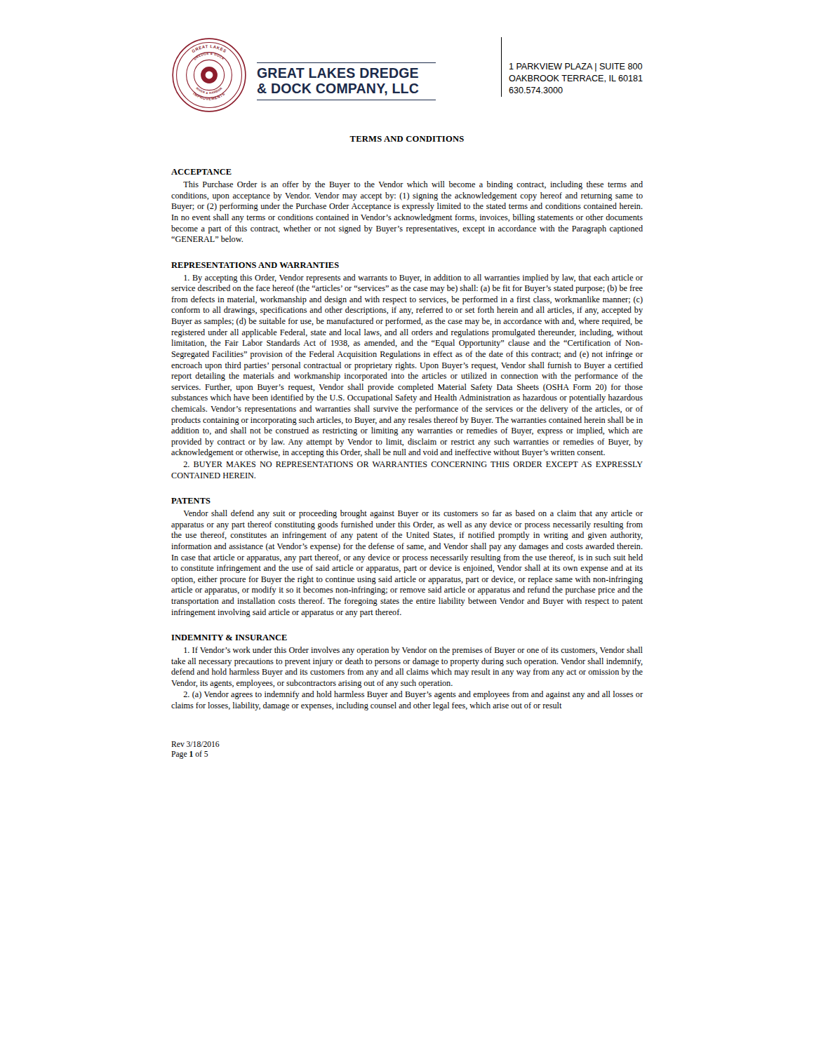GREAT LAKES IMPROVEMENTS DREDGE & DOCK RIVER & HARBOR
GREAT LAKES DREDGE
& DOCK COMPANY, LLC
1 PARKVIEW PLAZA | SUITE 800
OAKBROOK TERRACE, IL 60181
630.574.3000
TERMS AND CONDITIONS
ACCEPTANCE
This Purchase Order is an offer by the Buyer to the Vendor which will become a binding contract, including these terms and conditions, upon acceptance by Vendor. Vendor may accept by: (1) signing the acknowledgement copy hereof and returning same to Buyer; or (2) performing under the Purchase Order Acceptance is expressly limited to the stated terms and conditions contained herein. In no event shall any terms or conditions contained in Vendor’s acknowledgment forms, invoices, billing statements or other documents become a part of this contract, whether or not signed by Buyer’s representatives, except in accordance with the Paragraph captioned “GENERAL” below.
REPRESENTATIONS AND WARRANTIES
1. By accepting this Order, Vendor represents and warrants to Buyer, in addition to all warranties implied by law, that each article or service described on the face hereof (the “articles’ or “services” as the case may be) shall: (a) be fit for Buyer’s stated purpose; (b) be free from defects in material, workmanship and design and with respect to services, be performed in a first class, workmanlike manner; (c) conform to all drawings, specifications and other descriptions, if any, referred to or set forth herein and all articles, if any, accepted by Buyer as samples; (d) be suitable for use, be manufactured or performed, as the case may be, in accordance with and, where required, be registered under all applicable Federal, state and local laws, and all orders and regulations promulgated thereunder, including, without limitation, the Fair Labor Standards Act of 1938, as amended, and the “Equal Opportunity” clause and the “Certification of Non-Segregated Facilities” provision of the Federal Acquisition Regulations in effect as of the date of this contract; and (e) not infringe or encroach upon third parties’ personal contractual or proprietary rights. Upon Buyer’s request, Vendor shall furnish to Buyer a certified report detailing the materials and workmanship incorporated into the articles or utilized in connection with the performance of the services. Further, upon Buyer’s request, Vendor shall provide completed Material Safety Data Sheets (OSHA Form 20) for those substances which have been identified by the U.S. Occupational Safety and Health Administration as hazardous or potentially hazardous chemicals. Vendor’s representations and warranties shall survive the performance of the services or the delivery of the articles, or of products containing or incorporating such articles, to Buyer, and any resales thereof by Buyer. The warranties contained herein shall be in addition to, and shall not be construed as restricting or limiting any warranties or remedies of Buyer, express or implied, which are provided by contract or by law. Any attempt by Vendor to limit, disclaim or restrict any such warranties or remedies of Buyer, by acknowledgement or otherwise, in accepting this Order, shall be null and void and ineffective without Buyer’s written consent.
2. BUYER MAKES NO REPRESENTATIONS OR WARRANTIES CONCERNING THIS ORDER EXCEPT AS EXPRESSLY CONTAINED HEREIN.
PATENTS
Vendor shall defend any suit or proceeding brought against Buyer or its customers so far as based on a claim that any article or apparatus or any part thereof constituting goods furnished under this Order, as well as any device or process necessarily resulting from the use thereof, constitutes an infringement of any patent of the United States, if notified promptly in writing and given authority, information and assistance (at Vendor’s expense) for the defense of same, and Vendor shall pay any damages and costs awarded therein. In case that article or apparatus, any part thereof, or any device or process necessarily resulting from the use thereof, is in such suit held to constitute infringement and the use of said article or apparatus, part or device is enjoined, Vendor shall at its own expense and at its option, either procure for Buyer the right to continue using said article or apparatus, part or device, or replace same with non-infringing article or apparatus, or modify it so it becomes non-infringing; or remove said article or apparatus and refund the purchase price and the transportation and installation costs thereof. The foregoing states the entire liability between Vendor and Buyer with respect to patent infringement involving said article or apparatus or any part thereof.
INDEMNITY & INSURANCE
1. If Vendor’s work under this Order involves any operation by Vendor on the premises of Buyer or one of its customers, Vendor shall take all necessary precautions to prevent injury or death to persons or damage to property during such operation. Vendor shall indemnify, defend and hold harmless Buyer and its customers from any and all claims which may result in any way from any act or omission by the Vendor, its agents, employees, or subcontractors arising out of any such operation.
2. (a) Vendor agrees to indemnify and hold harmless Buyer and Buyer’s agents and employees from and against any and all losses or claims for losses, liability, damage or expenses, including counsel and other legal fees, which arise out of or result
Rev 3/18/2016
Page 1 of 5